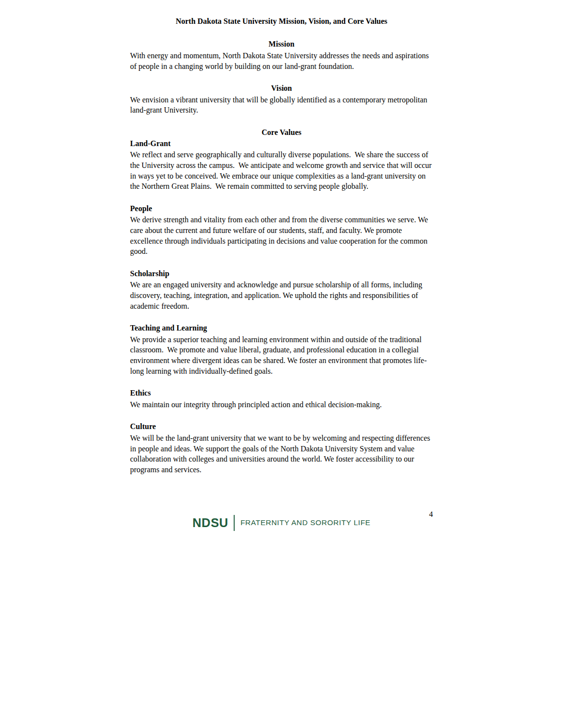North Dakota State University Mission, Vision, and Core Values
Mission
With energy and momentum, North Dakota State University addresses the needs and aspirations of people in a changing world by building on our land-grant foundation.
Vision
We envision a vibrant university that will be globally identified as a contemporary metropolitan land-grant University.
Core Values
Land-Grant
We reflect and serve geographically and culturally diverse populations. We share the success of the University across the campus. We anticipate and welcome growth and service that will occur in ways yet to be conceived. We embrace our unique complexities as a land-grant university on the Northern Great Plains. We remain committed to serving people globally.
People
We derive strength and vitality from each other and from the diverse communities we serve. We care about the current and future welfare of our students, staff, and faculty. We promote excellence through individuals participating in decisions and value cooperation for the common good.
Scholarship
We are an engaged university and acknowledge and pursue scholarship of all forms, including discovery, teaching, integration, and application. We uphold the rights and responsibilities of academic freedom.
Teaching and Learning
We provide a superior teaching and learning environment within and outside of the traditional classroom. We promote and value liberal, graduate, and professional education in a collegial environment where divergent ideas can be shared. We foster an environment that promotes life-long learning with individually-defined goals.
Ethics
We maintain our integrity through principled action and ethical decision-making.
Culture
We will be the land-grant university that we want to be by welcoming and respecting differences in people and ideas. We support the goals of the North Dakota University System and value collaboration with colleges and universities around the world. We foster accessibility to our programs and services.
4
NDSU FRATERNITY AND SORORITY LIFE